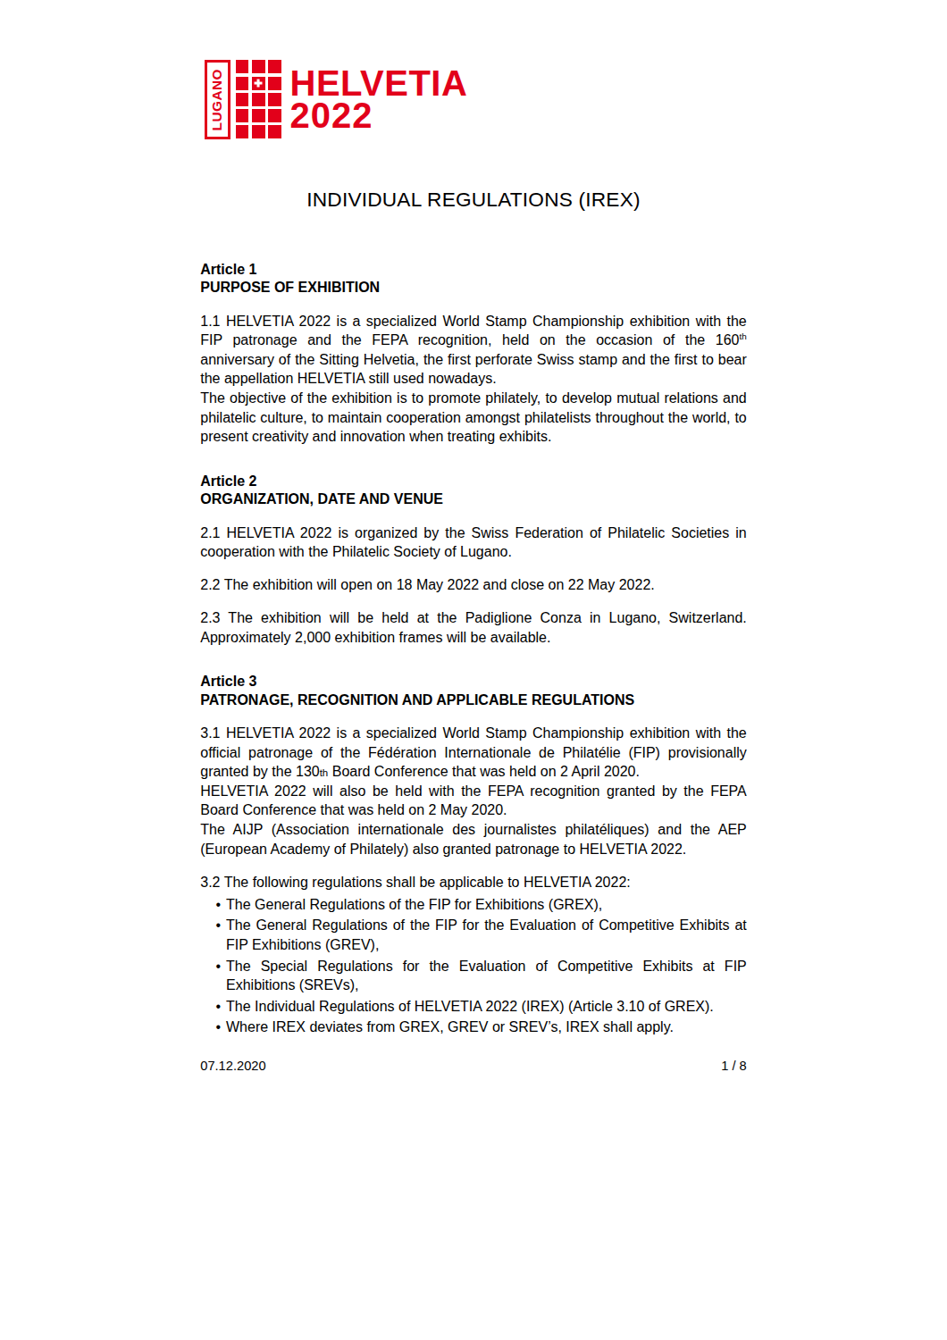LUGANO
HELVETIA 2022
INDIVIDUAL REGULATIONS (IREX)
Article 1
PURPOSE OF EXHIBITION
1.1 HELVETIA 2022 is a specialized World Stamp Championship exhibition with the FIP patronage and the FEPA recognition, held on the occasion of the 160th anniversary of the Sitting Helvetia, the first perforate Swiss stamp and the first to bear the appellation HELVETIA still used nowadays.
The objective of the exhibition is to promote philately, to develop mutual relations and philatelic culture, to maintain cooperation amongst philatelists throughout the world, to present creativity and innovation when treating exhibits.
Article 2
ORGANIZATION, DATE AND VENUE
2.1 HELVETIA 2022 is organized by the Swiss Federation of Philatelic Societies in cooperation with the Philatelic Society of Lugano.
2.2 The exhibition will open on 18 May 2022 and close on 22 May 2022.
2.3 The exhibition will be held at the Padiglione Conza in Lugano, Switzerland. Approximately 2,000 exhibition frames will be available.
Article 3
PATRONAGE, RECOGNITION AND APPLICABLE REGULATIONS
3.1 HELVETIA 2022 is a specialized World Stamp Championship exhibition with the official patronage of the Fédération Internationale de Philatélie (FIP) provisionally granted by the 130th Board Conference that was held on 2 April 2020.
HELVETIA 2022 will also be held with the FEPA recognition granted by the FEPA Board Conference that was held on 2 May 2020.
The AIJP (Association internationale des journalistes philatéliques) and the AEP (European Academy of Philately) also granted patronage to HELVETIA 2022.
3.2 The following regulations shall be applicable to HELVETIA 2022:
The General Regulations of the FIP for Exhibitions (GREX),
The General Regulations of the FIP for the Evaluation of Competitive Exhibits at FIP Exhibitions (GREV),
The Special Regulations for the Evaluation of Competitive Exhibits at FIP Exhibitions (SREVs),
The Individual Regulations of HELVETIA 2022 (IREX) (Article 3.10 of GREX).
Where IREX deviates from GREX, GREV or SREV’s, IREX shall apply.
07.12.2020 1 / 8